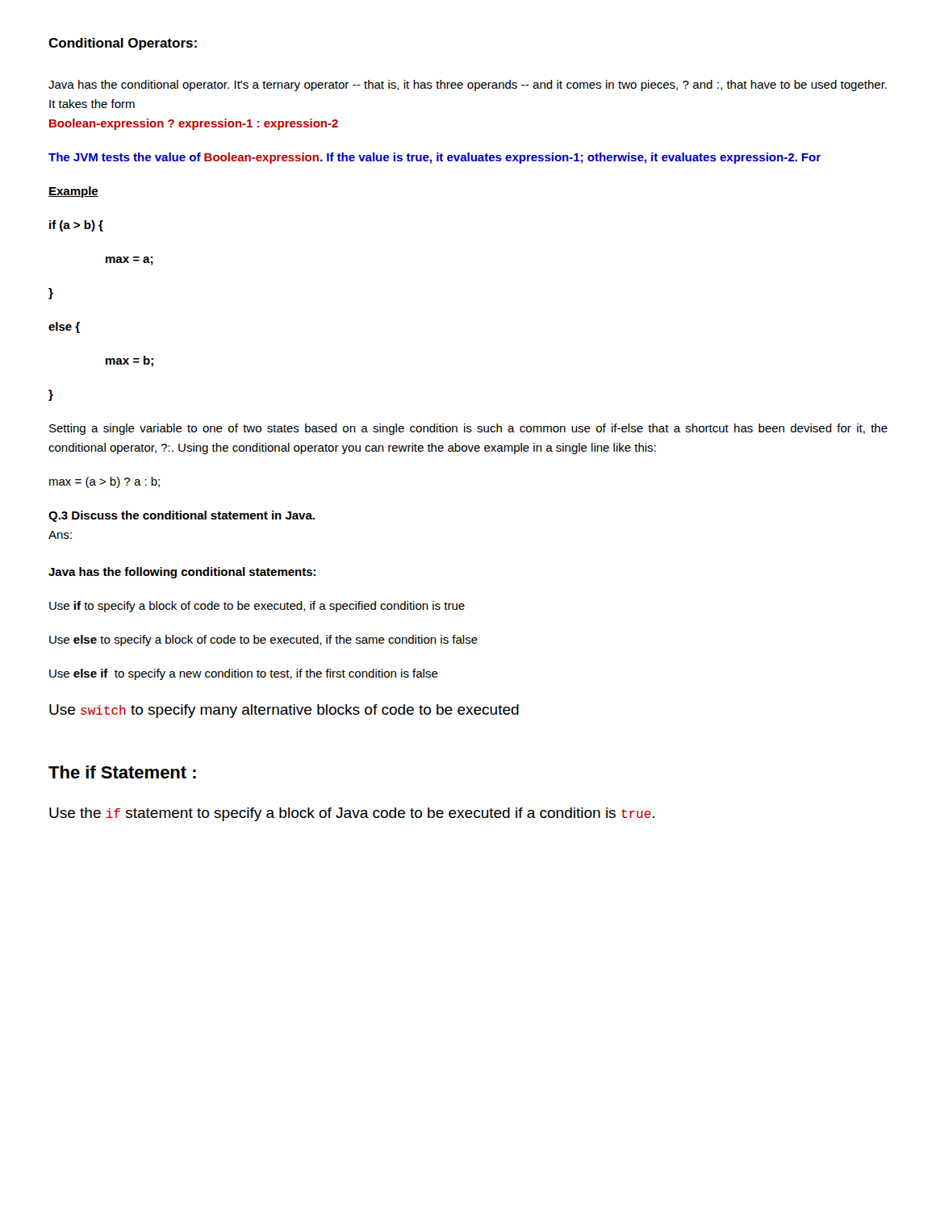Conditional Operators:
Java has the conditional operator. It's a ternary operator -- that is, it has three operands -- and it comes in two pieces, ? and :, that have to be used together. It takes the form
Boolean-expression ? expression-1 : expression-2
The JVM tests the value of Boolean-expression. If the value is true, it evaluates expression-1; otherwise, it evaluates expression-2. For
Example
if (a > b) {
max = a;
}
else {
max = b;
}
Setting a single variable to one of two states based on a single condition is such a common use of if-else that a shortcut has been devised for it, the conditional operator, ?:. Using the conditional operator you can rewrite the above example in a single line like this:
max = (a > b) ? a : b;
Q.3 Discuss the conditional statement in Java.
Ans:
Java has the following conditional statements:
Use if to specify a block of code to be executed, if a specified condition is true
Use else to specify a block of code to be executed, if the same condition is false
Use else if to specify a new condition to test, if the first condition is false
Use switch to specify many alternative blocks of code to be executed
The if Statement :
Use the if statement to specify a block of Java code to be executed if a condition is true.